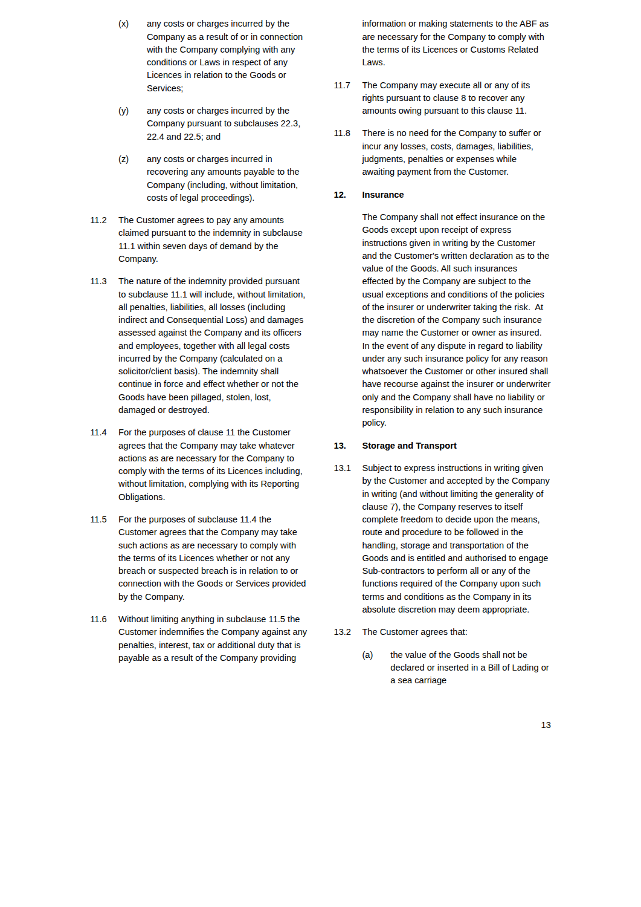(x)
any costs or charges incurred by the Company as a result of or in connection with the Company complying with any conditions or Laws in respect of any Licences in relation to the Goods or Services;
(y)
any costs or charges incurred by the Company pursuant to subclauses 22.3, 22.4 and 22.5; and
(z)
any costs or charges incurred in recovering any amounts payable to the Company (including, without limitation, costs of legal proceedings).
11.2
The Customer agrees to pay any amounts claimed pursuant to the indemnity in subclause 11.1 within seven days of demand by the Company.
11.3
The nature of the indemnity provided pursuant to subclause 11.1 will include, without limitation, all penalties, liabilities, all losses (including indirect and Consequential Loss) and damages assessed against the Company and its officers and employees, together with all legal costs incurred by the Company (calculated on a solicitor/client basis). The indemnity shall continue in force and effect whether or not the Goods have been pillaged, stolen, lost, damaged or destroyed.
11.4
For the purposes of clause 11 the Customer agrees that the Company may take whatever actions as are necessary for the Company to comply with the terms of its Licences including, without limitation, complying with its Reporting Obligations.
11.5
For the purposes of subclause 11.4 the Customer agrees that the Company may take such actions as are necessary to comply with the terms of its Licences whether or not any breach or suspected breach is in relation to or connection with the Goods or Services provided by the Company.
11.6
Without limiting anything in subclause 11.5 the Customer indemnifies the Company against any penalties, interest, tax or additional duty that is payable as a result of the Company providing
information or making statements to the ABF as are necessary for the Company to comply with the terms of its Licences or Customs Related Laws.
11.7
The Company may execute all or any of its rights pursuant to clause 8 to recover any amounts owing pursuant to this clause 11.
11.8
There is no need for the Company to suffer or incur any losses, costs, damages, liabilities, judgments, penalties or expenses while awaiting payment from the Customer.
12.
Insurance
The Company shall not effect insurance on the Goods except upon receipt of express instructions given in writing by the Customer and the Customer's written declaration as to the value of the Goods. All such insurances effected by the Company are subject to the usual exceptions and conditions of the policies of the insurer or underwriter taking the risk. At the discretion of the Company such insurance may name the Customer or owner as insured. In the event of any dispute in regard to liability under any such insurance policy for any reason whatsoever the Customer or other insured shall have recourse against the insurer or underwriter only and the Company shall have no liability or responsibility in relation to any such insurance policy.
13.
Storage and Transport
13.1
Subject to express instructions in writing given by the Customer and accepted by the Company in writing (and without limiting the generality of clause 7), the Company reserves to itself complete freedom to decide upon the means, route and procedure to be followed in the handling, storage and transportation of the Goods and is entitled and authorised to engage Sub-contractors to perform all or any of the functions required of the Company upon such terms and conditions as the Company in its absolute discretion may deem appropriate.
13.2
The Customer agrees that:
(a)
the value of the Goods shall not be declared or inserted in a Bill of Lading or a sea carriage
13